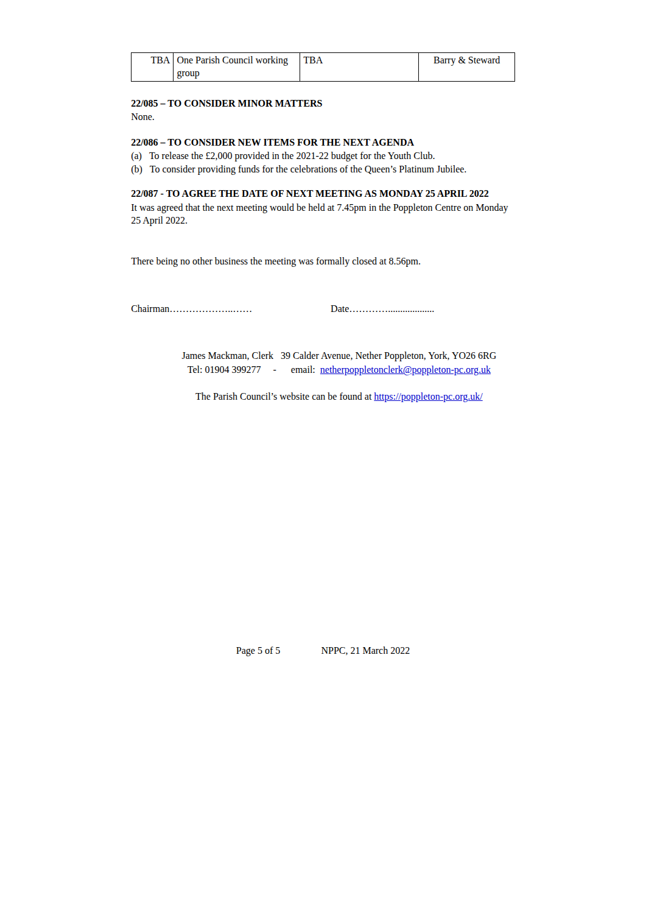| TBA | One Parish Council working group | TBA | Barry & Steward |
22/085 – TO CONSIDER MINOR MATTERS
None.
22/086 – TO CONSIDER NEW ITEMS FOR THE NEXT AGENDA
(a) To release the £2,000 provided in the 2021-22 budget for the Youth Club.
(b) To consider providing funds for the celebrations of the Queen’s Platinum Jubilee.
22/087 - TO AGREE THE DATE OF NEXT MEETING AS MONDAY 25 APRIL 2022
It was agreed that the next meeting would be held at 7.45pm in the Poppleton Centre on Monday 25 April 2022.
There being no other business the meeting was formally closed at 8.56pm.
Chairman………………..……
Date…………...................
James Mackman, Clerk 39 Calder Avenue, Nether Poppleton, York, YO26 6RG Tel: 01904 399277 - email: netherpoppletonclerk@poppleton-pc.org.uk The Parish Council’s website can be found at https://poppleton-pc.org.uk/
Page 5 of 5 NPPC, 21 March 2022